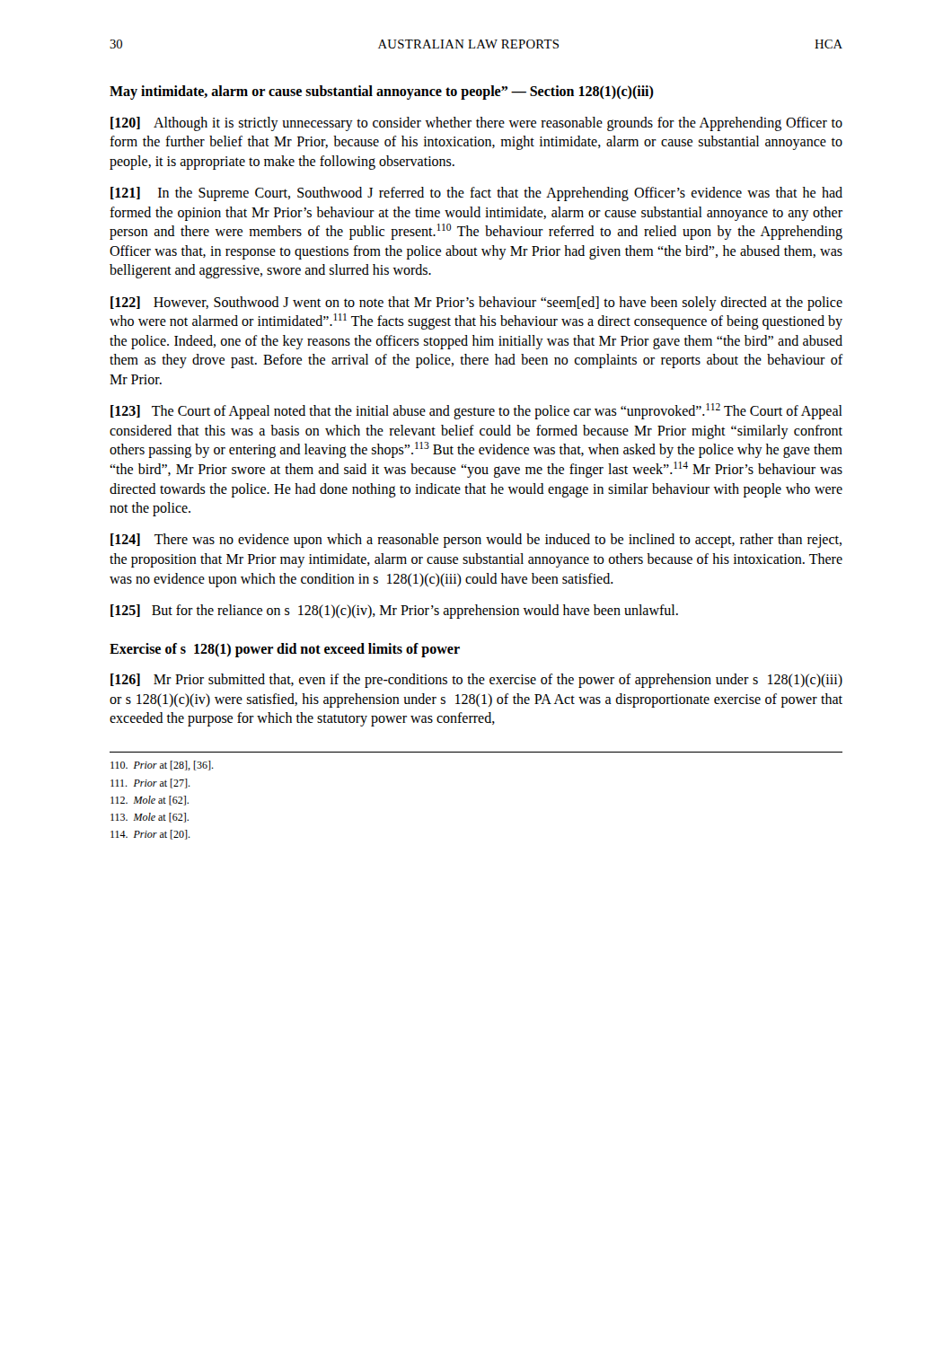30 AUSTRALIAN LAW REPORTS HCA
May intimidate, alarm or cause substantial annoyance to people” — Section 128(1)(c)(iii)
[120] Although it is strictly unnecessary to consider whether there were reasonable grounds for the Apprehending Officer to form the further belief that Mr Prior, because of his intoxication, might intimidate, alarm or cause substantial annoyance to people, it is appropriate to make the following observations.
[121] In the Supreme Court, Southwood J referred to the fact that the Apprehending Officer’s evidence was that he had formed the opinion that Mr Prior’s behaviour at the time would intimidate, alarm or cause substantial annoyance to any other person and there were members of the public present.110 The behaviour referred to and relied upon by the Apprehending Officer was that, in response to questions from the police about why Mr Prior had given them “the bird”, he abused them, was belligerent and aggressive, swore and slurred his words.
[122] However, Southwood J went on to note that Mr Prior’s behaviour “seem[ed] to have been solely directed at the police who were not alarmed or intimidated”.111 The facts suggest that his behaviour was a direct consequence of being questioned by the police. Indeed, one of the key reasons the officers stopped him initially was that Mr Prior gave them “the bird” and abused them as they drove past. Before the arrival of the police, there had been no complaints or reports about the behaviour of Mr Prior.
[123] The Court of Appeal noted that the initial abuse and gesture to the police car was “unprovoked”.112 The Court of Appeal considered that this was a basis on which the relevant belief could be formed because Mr Prior might “similarly confront others passing by or entering and leaving the shops”.113 But the evidence was that, when asked by the police why he gave them “the bird”, Mr Prior swore at them and said it was because “you gave me the finger last week”.114 Mr Prior’s behaviour was directed towards the police. He had done nothing to indicate that he would engage in similar behaviour with people who were not the police.
[124] There was no evidence upon which a reasonable person would be induced to be inclined to accept, rather than reject, the proposition that Mr Prior may intimidate, alarm or cause substantial annoyance to others because of his intoxication. There was no evidence upon which the condition in s 128(1)(c)(iii) could have been satisfied.
[125] But for the reliance on s 128(1)(c)(iv), Mr Prior’s apprehension would have been unlawful.
Exercise of s 128(1) power did not exceed limits of power
[126] Mr Prior submitted that, even if the pre-conditions to the exercise of the power of apprehension under s 128(1)(c)(iii) or s 128(1)(c)(iv) were satisfied, his apprehension under s 128(1) of the PA Act was a disproportionate exercise of power that exceeded the purpose for which the statutory power was conferred,
110. Prior at [28], [36].
111. Prior at [27].
112. Mole at [62].
113. Mole at [62].
114. Prior at [20].